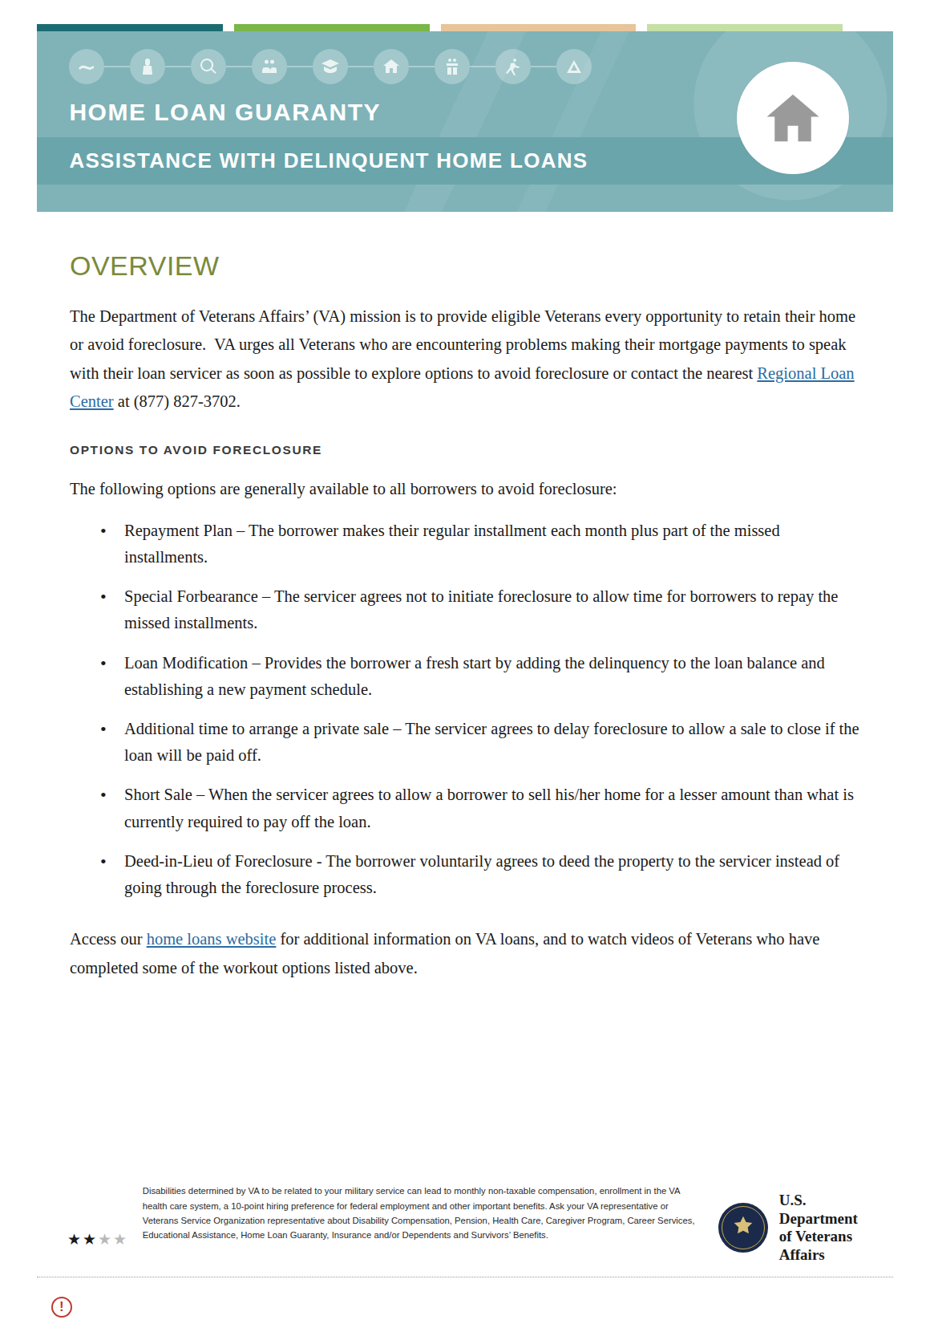HOME LOAN GUARANTY
ASSISTANCE WITH DELINQUENT HOME LOANS
OVERVIEW
The Department of Veterans Affairs’ (VA) mission is to provide eligible Veterans every opportunity to retain their home or avoid foreclosure. VA urges all Veterans who are encountering problems making their mortgage payments to speak with their loan servicer as soon as possible to explore options to avoid foreclosure or contact the nearest Regional Loan Center at (877) 827-3702.
OPTIONS TO AVOID FORECLOSURE
The following options are generally available to all borrowers to avoid foreclosure:
Repayment Plan – The borrower makes their regular installment each month plus part of the missed installments.
Special Forbearance – The servicer agrees not to initiate foreclosure to allow time for borrowers to repay the missed installments.
Loan Modification – Provides the borrower a fresh start by adding the delinquency to the loan balance and establishing a new payment schedule.
Additional time to arrange a private sale – The servicer agrees to delay foreclosure to allow a sale to close if the loan will be paid off.
Short Sale – When the servicer agrees to allow a borrower to sell his/her home for a lesser amount than what is currently required to pay off the loan.
Deed-in-Lieu of Foreclosure - The borrower voluntarily agrees to deed the property to the servicer instead of going through the foreclosure process.
Access our home loans website for additional information on VA loans, and to watch videos of Veterans who have completed some of the workout options listed above.
★★★★
Disabilities determined by VA to be related to your military service can lead to monthly non-taxable compensation, enrollment in the VA health care system, a 10-point hiring preference for federal employment and other important benefits. Ask your VA representative or Veterans Service Organization representative about Disability Compensation, Pension, Health Care, Caregiver Program, Career Services, Educational Assistance, Home Loan Guaranty, Insurance and/or Dependents and Survivors’ Benefits.
U.S. Department
of Veterans Affairs
!